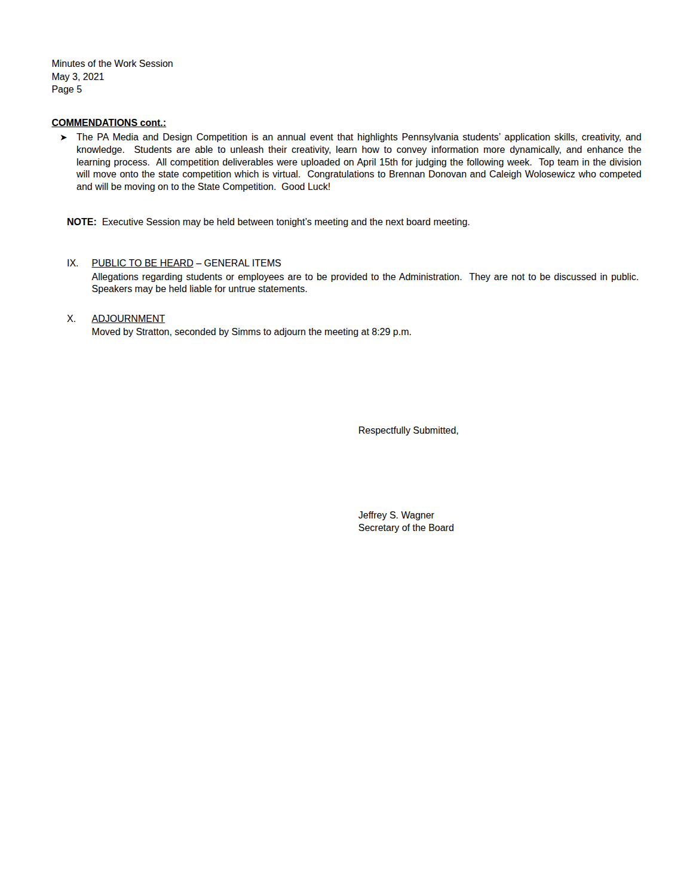Minutes of the Work Session
May 3, 2021
Page 5
COMMENDATIONS cont.:
The PA Media and Design Competition is an annual event that highlights Pennsylvania students’ application skills, creativity, and knowledge. Students are able to unleash their creativity, learn how to convey information more dynamically, and enhance the learning process. All competition deliverables were uploaded on April 15th for judging the following week. Top team in the division will move onto the state competition which is virtual. Congratulations to Brennan Donovan and Caleigh Wolosewicz who competed and will be moving on to the State Competition. Good Luck!
NOTE: Executive Session may be held between tonight’s meeting and the next board meeting.
IX.
PUBLIC TO BE HEARD – GENERAL ITEMS
Allegations regarding students or employees are to be provided to the Administration. They are not to be discussed in public. Speakers may be held liable for untrue statements.
X.
ADJOURNMENT
Moved by Stratton, seconded by Simms to adjourn the meeting at 8:29 p.m.
Respectfully Submitted,
Jeffrey S. Wagner
Secretary of the Board